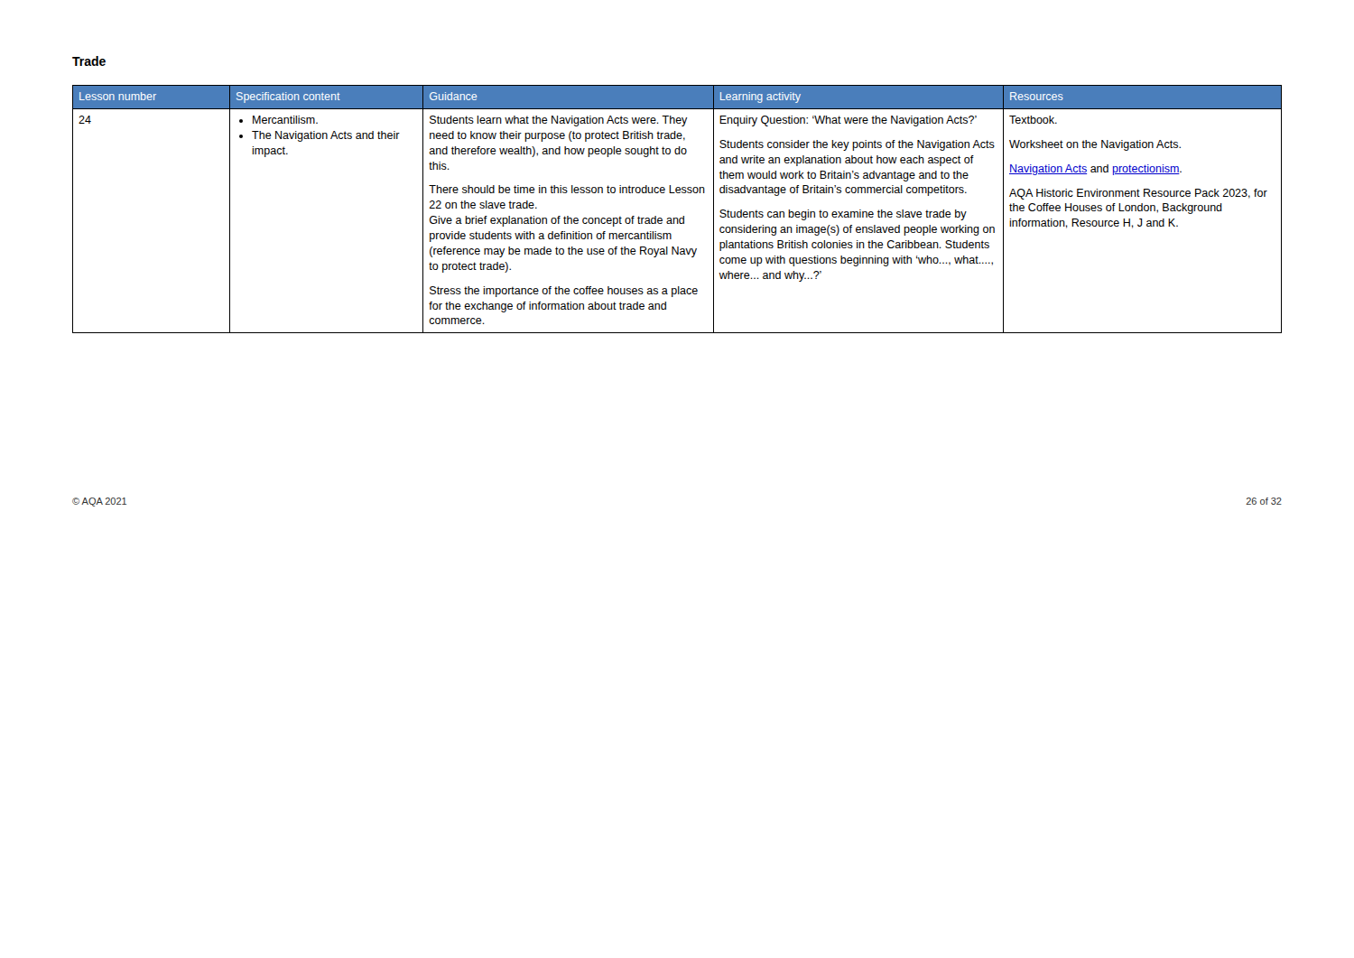Trade
| Lesson number | Specification content | Guidance | Learning activity | Resources |
| --- | --- | --- | --- | --- |
| 24 | Mercantilism. The Navigation Acts and their impact. | Students learn what the Navigation Acts were. They need to know their purpose (to protect British trade, and therefore wealth), and how people sought to do this. There should be time in this lesson to introduce Lesson 22 on the slave trade. Give a brief explanation of the concept of trade and provide students with a definition of mercantilism (reference may be made to the use of the Royal Navy to protect trade). Stress the importance of the coffee houses as a place for the exchange of information about trade and commerce. | Enquiry Question: ‘What were the Navigation Acts?’ Students consider the key points of the Navigation Acts and write an explanation about how each aspect of them would work to Britain’s advantage and to the disadvantage of Britain’s commercial competitors. Students can begin to examine the slave trade by considering an image(s) of enslaved people working on plantations British colonies in the Caribbean. Students come up with questions beginning with ‘who..., what...., where... and why...?’ | Textbook. Worksheet on the Navigation Acts. Navigation Acts and protectionism . AQA Historic Environment Resource Pack 2023, for the Coffee Houses of London, Background information, Resource H, J and K. |
© AQA 2021 26 of 32